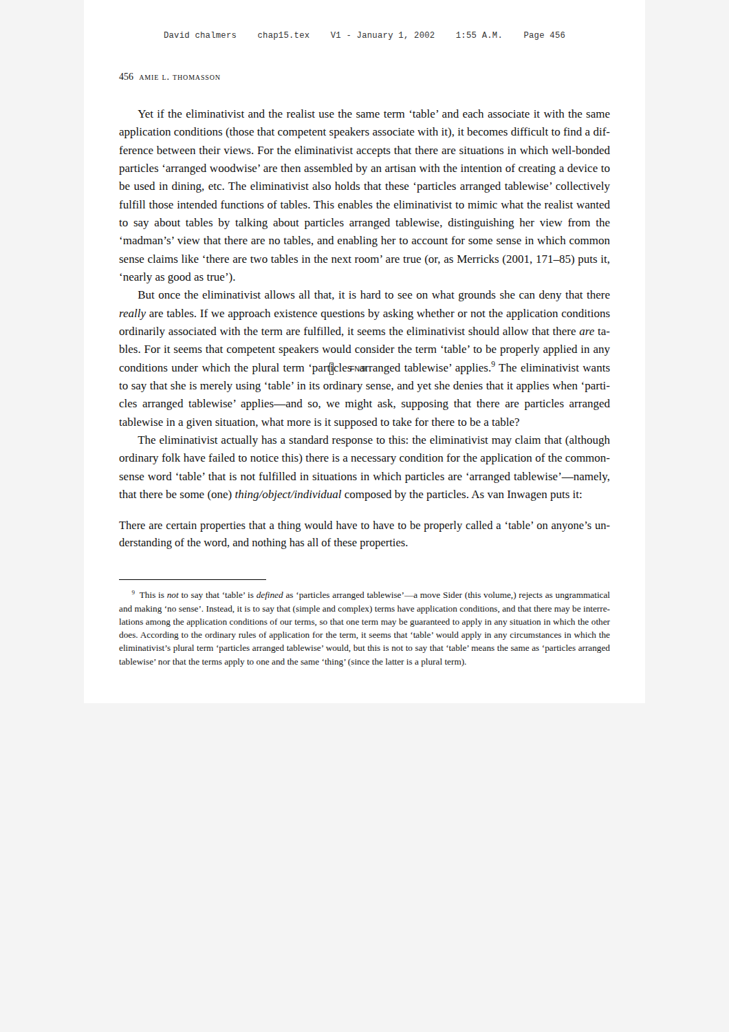David chalmers chap15.tex V1 - January 1, 2002 1:55 A.M. Page 456
456amie l. thomasson
Yet if the eliminativist and the realist use the same term ‘table’ and each associate it with the same application conditions (those that competent speakers associate with it), it becomes difficult to find a difference between their views. For the eliminativist accepts that there are situations in which well-bonded particles ‘arranged woodwise’ are then assembled by an artisan with the intention of creating a device to be used in dining, etc. The eliminativist also holds that these ‘particles arranged tablewise’ collectively fulfill those intended functions of tables. This enables the eliminativist to mimic what the realist wanted to say about tables by talking about particles arranged tablewise, distinguishing her view from the ‘madman’s’ view that there are no tables, and enabling her to account for some sense in which common sense claims like ‘there are two tables in the next room’ are true (or, as Merricks (2001, 171–85) puts it, ‘nearly as good as true’).
But once the eliminativist allows all that, it is hard to see on what grounds she can deny that there really are tables. If we approach existence questions by asking whether or not the application conditions ordinarily associated with the term are fulfilled, it seems the eliminativist should allow that there are tables. For it seems that competent speakers would consider the term ‘table’ to be properly applied in any conditions under which the plural term ‘particles FN:9arranged tablewise’ applies.9 The eliminativist wants to say that she is merely using ‘table’ in its ordinary sense, and yet she denies that it applies when ‘particles arranged tablewise’ applies—and so, we might ask, supposing that there are particles arranged tablewise in a given situation, what more is it supposed to take for there to be a table?
The eliminativist actually has a standard response to this: the eliminativist may claim that (although ordinary folk have failed to notice this) there is a necessary condition for the application of the common-sense word ‘table’ that is not fulfilled in situations in which particles are ‘arranged tablewise’—namely, that there be some (one) thing/object/individual composed by the particles. As van Inwagen puts it:
There are certain properties that a thing would have to have to be properly called a ‘table’ on anyone’s understanding of the word, and nothing has all of these properties.
9 This is not to say that ‘table’ is defined as ‘particles arranged tablewise’—a move Sider (this volume,) rejects as ungrammatical and making ‘no sense’. Instead, it is to say that (simple and complex) terms have application conditions, and that there may be interrelations among the application conditions of our terms, so that one term may be guaranteed to apply in any situation in which the other does. According to the ordinary rules of application for the term, it seems that ‘table’ would apply in any circumstances in which the eliminativist’s plural term ‘particles arranged tablewise’ would, but this is not to say that ‘table’ means the same as ‘particles arranged tablewise’ nor that the terms apply to one and the same ‘thing’ (since the latter is a plural term).